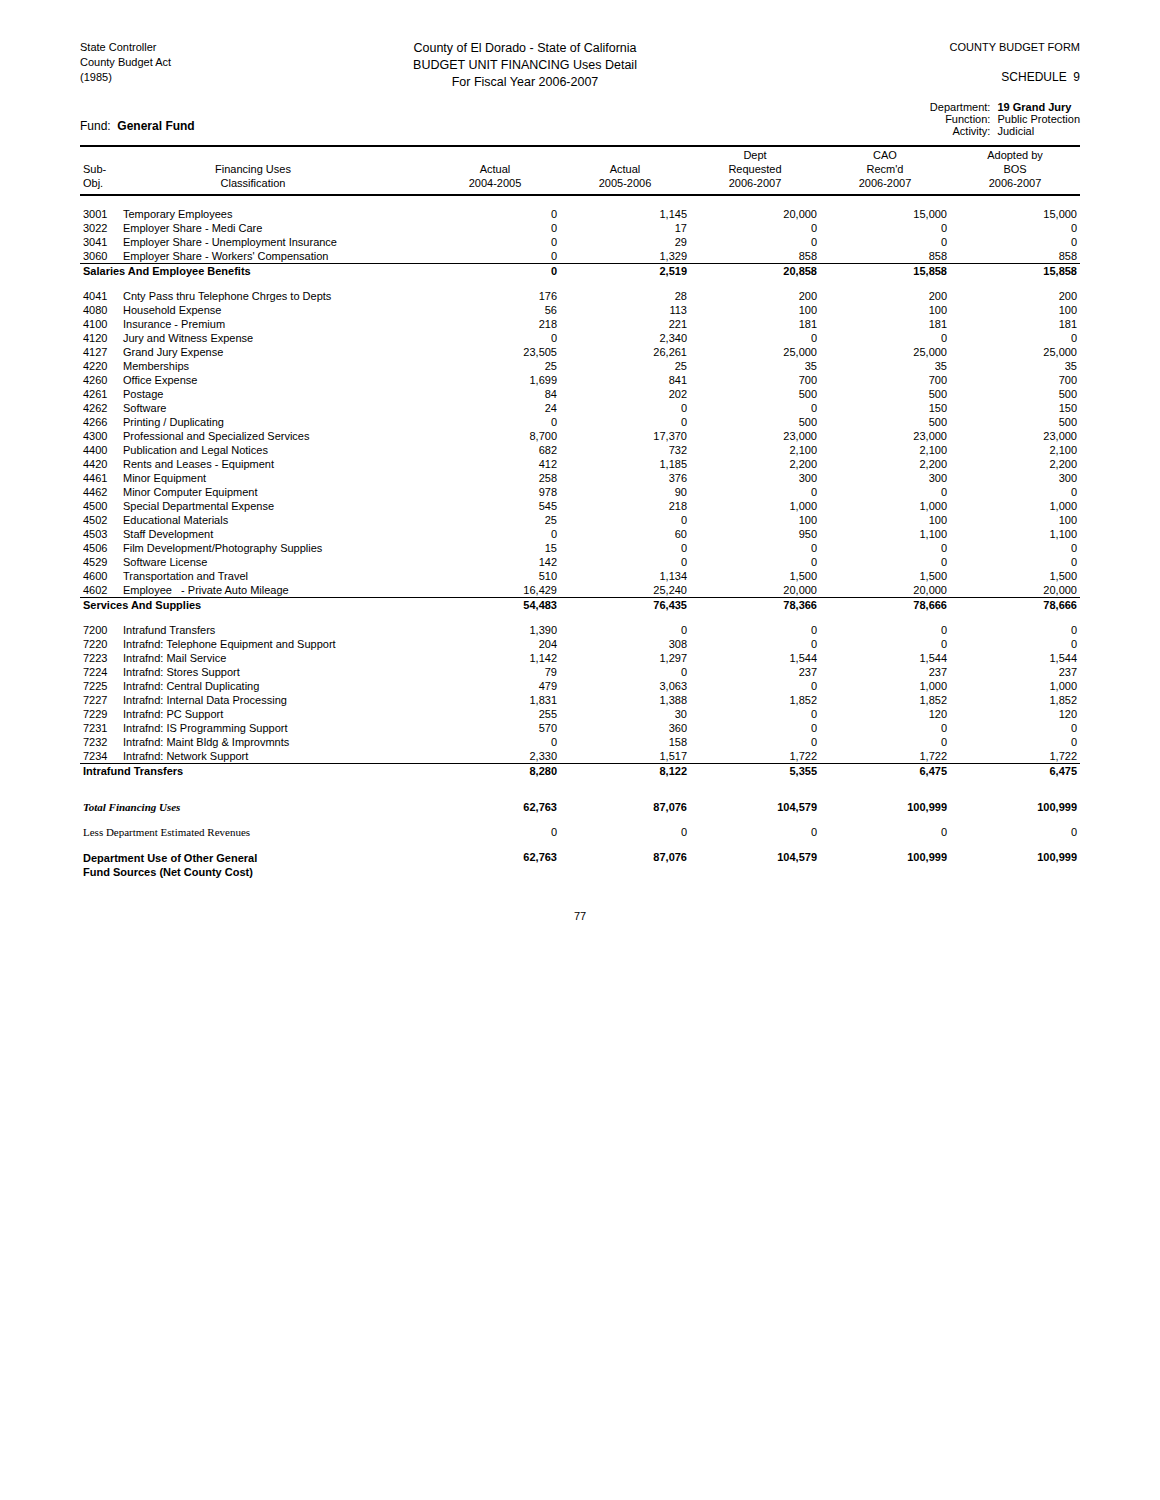| State Controller County Budget Act (1985) | County of El Dorado - State of California BUDGET UNIT FINANCING Uses Detail For Fiscal Year 2006-2007 | COUNTY BUDGET FORM SCHEDULE 9 |
Fund: General Fund
Department: 19 Grand Jury
Function: Public Protection
Activity: Judicial
| Sub- Obj. Financing Uses Classification | Actual 2004-2005 | Actual 2005-2006 | Dept Requested 2006-2007 | CAO Recm'd 2006-2007 | Adopted by BOS 2006-2007 |
| --- | --- | --- | --- | --- | --- |
| 3001 | Temporary Employees | 0 | 1,145 | 20,000 | 15,000 | 15,000 |
| 3022 | Employer Share - Medi Care | 0 | 17 | 0 | 0 | 0 |
| 3041 | Employer Share - Unemployment Insurance | 0 | 29 | 0 | 0 | 0 |
| 3060 | Employer Share - Workers' Compensation | 0 | 1,329 | 858 | 858 | 858 |
| Salaries And Employee Benefits | 0 | 2,519 | 20,858 | 15,858 | 15,858 |
| 4041 | Cnty Pass thru Telephone Chrges to Depts | 176 | 28 | 200 | 200 | 200 |
| 4080 | Household Expense | 56 | 113 | 100 | 100 | 100 |
| 4100 | Insurance - Premium | 218 | 221 | 181 | 181 | 181 |
| 4120 | Jury and Witness Expense | 0 | 2,340 | 0 | 0 | 0 |
| 4127 | Grand Jury Expense | 23,505 | 26,261 | 25,000 | 25,000 | 25,000 |
| 4220 | Memberships | 25 | 25 | 35 | 35 | 35 |
| 4260 | Office Expense | 1,699 | 841 | 700 | 700 | 700 |
| 4261 | Postage | 84 | 202 | 500 | 500 | 500 |
| 4262 | Software | 24 | 0 | 0 | 150 | 150 |
| 4266 | Printing / Duplicating | 0 | 0 | 500 | 500 | 500 |
| 4300 | Professional and Specialized Services | 8,700 | 17,370 | 23,000 | 23,000 | 23,000 |
| 4400 | Publication and Legal Notices | 682 | 732 | 2,100 | 2,100 | 2,100 |
| 4420 | Rents and Leases - Equipment | 412 | 1,185 | 2,200 | 2,200 | 2,200 |
| 4461 | Minor Equipment | 258 | 376 | 300 | 300 | 300 |
| 4462 | Minor Computer Equipment | 978 | 90 | 0 | 0 | 0 |
| 4500 | Special Departmental Expense | 545 | 218 | 1,000 | 1,000 | 1,000 |
| 4502 | Educational Materials | 25 | 0 | 100 | 100 | 100 |
| 4503 | Staff Development | 0 | 60 | 950 | 1,100 | 1,100 |
| 4506 | Film Development/Photography Supplies | 15 | 0 | 0 | 0 | 0 |
| 4529 | Software License | 142 | 0 | 0 | 0 | 0 |
| 4600 | Transportation and Travel | 510 | 1,134 | 1,500 | 1,500 | 1,500 |
| 4602 | Employee - Private Auto Mileage | 16,429 | 25,240 | 20,000 | 20,000 | 20,000 |
| Services And Supplies | 54,483 | 76,435 | 78,366 | 78,666 | 78,666 |
| 7200 | Intrafund Transfers | 1,390 | 0 | 0 | 0 | 0 |
| 7220 | Intrafnd: Telephone Equipment and Support | 204 | 308 | 0 | 0 | 0 |
| 7223 | Intrafnd: Mail Service | 1,142 | 1,297 | 1,544 | 1,544 | 1,544 |
| 7224 | Intrafnd: Stores Support | 79 | 0 | 237 | 237 | 237 |
| 7225 | Intrafnd: Central Duplicating | 479 | 3,063 | 0 | 1,000 | 1,000 |
| 7227 | Intrafnd: Internal Data Processing | 1,831 | 1,388 | 1,852 | 1,852 | 1,852 |
| 7229 | Intrafnd: PC Support | 255 | 30 | 0 | 120 | 120 |
| 7231 | Intrafnd: IS Programming Support | 570 | 360 | 0 | 0 | 0 |
| 7232 | Intrafnd: Maint Bldg & Improvmnts | 0 | 158 | 0 | 0 | 0 |
| 7234 | Intrafnd: Network Support | 2,330 | 1,517 | 1,722 | 1,722 | 1,722 |
| Intrafund Transfers | 8,280 | 8,122 | 5,355 | 6,475 | 6,475 |
| Total Financing Uses | 62,763 | 87,076 | 104,579 | 100,999 | 100,999 |
| Less Department Estimated Revenues | 0 | 0 | 0 | 0 | 0 |
| Department Use of Other General Fund Sources (Net County Cost) | 62,763 | 87,076 | 104,579 | 100,999 | 100,999 |
77